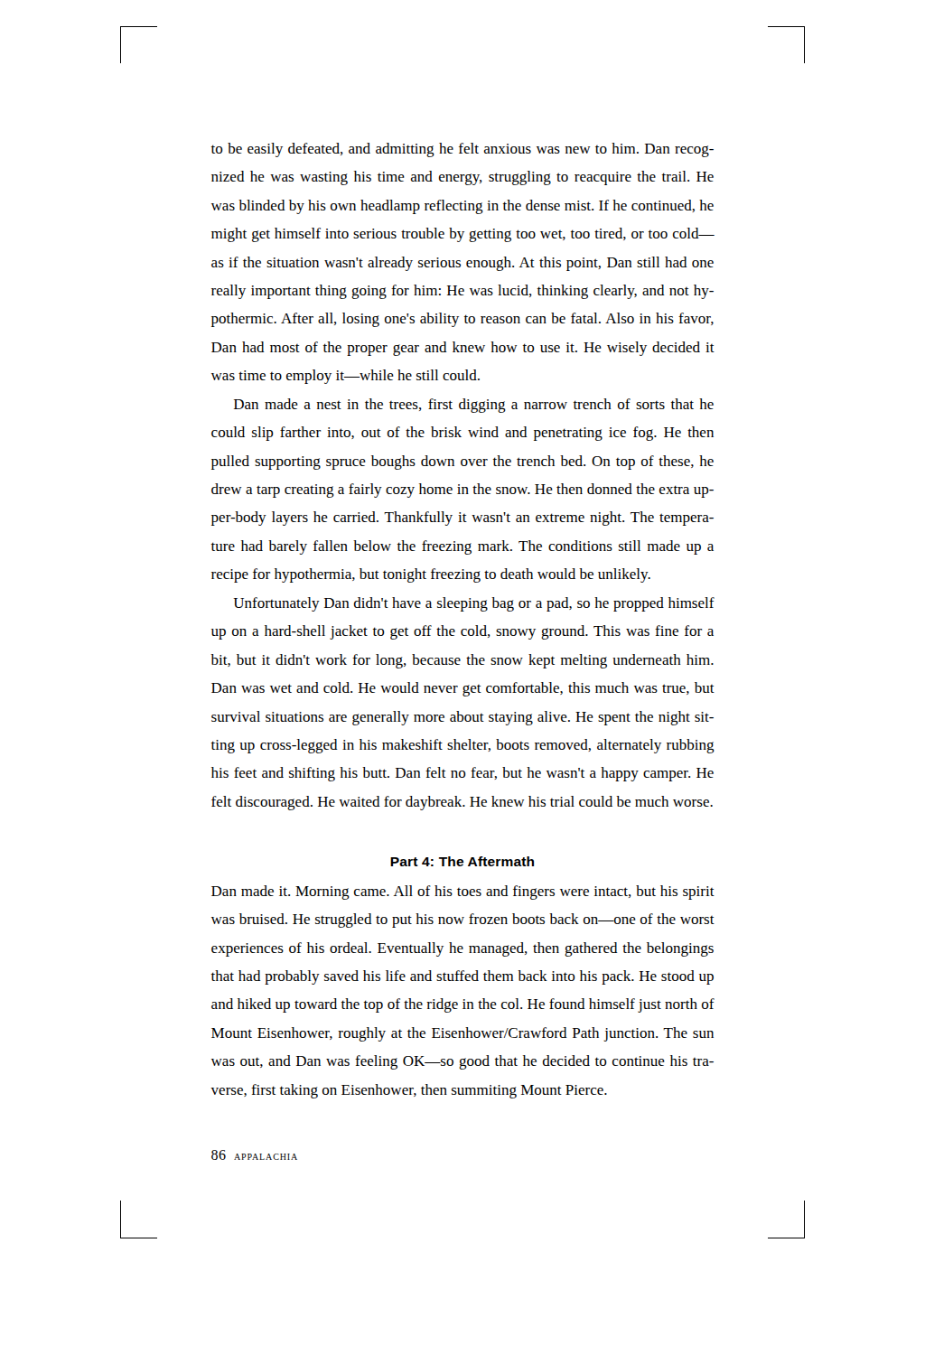to be easily defeated, and admitting he felt anxious was new to him. Dan recognized he was wasting his time and energy, struggling to reacquire the trail. He was blinded by his own headlamp reflecting in the dense mist. If he continued, he might get himself into serious trouble by getting too wet, too tired, or too cold—as if the situation wasn't already serious enough. At this point, Dan still had one really important thing going for him: He was lucid, thinking clearly, and not hypothermic. After all, losing one's ability to reason can be fatal. Also in his favor, Dan had most of the proper gear and knew how to use it. He wisely decided it was time to employ it—while he still could.
Dan made a nest in the trees, first digging a narrow trench of sorts that he could slip farther into, out of the brisk wind and penetrating ice fog. He then pulled supporting spruce boughs down over the trench bed. On top of these, he drew a tarp creating a fairly cozy home in the snow. He then donned the extra upper-body layers he carried. Thankfully it wasn't an extreme night. The temperature had barely fallen below the freezing mark. The conditions still made up a recipe for hypothermia, but tonight freezing to death would be unlikely.
Unfortunately Dan didn't have a sleeping bag or a pad, so he propped himself up on a hard-shell jacket to get off the cold, snowy ground. This was fine for a bit, but it didn't work for long, because the snow kept melting underneath him. Dan was wet and cold. He would never get comfortable, this much was true, but survival situations are generally more about staying alive. He spent the night sitting up cross-legged in his makeshift shelter, boots removed, alternately rubbing his feet and shifting his butt. Dan felt no fear, but he wasn't a happy camper. He felt discouraged. He waited for daybreak. He knew his trial could be much worse.
Part 4: The Aftermath
Dan made it. Morning came. All of his toes and fingers were intact, but his spirit was bruised. He struggled to put his now frozen boots back on—one of the worst experiences of his ordeal. Eventually he managed, then gathered the belongings that had probably saved his life and stuffed them back into his pack. He stood up and hiked up toward the top of the ridge in the col. He found himself just north of Mount Eisenhower, roughly at the Eisenhower/Crawford Path junction. The sun was out, and Dan was feeling OK—so good that he decided to continue his traverse, first taking on Eisenhower, then summiting Mount Pierce.
86 Appalachia